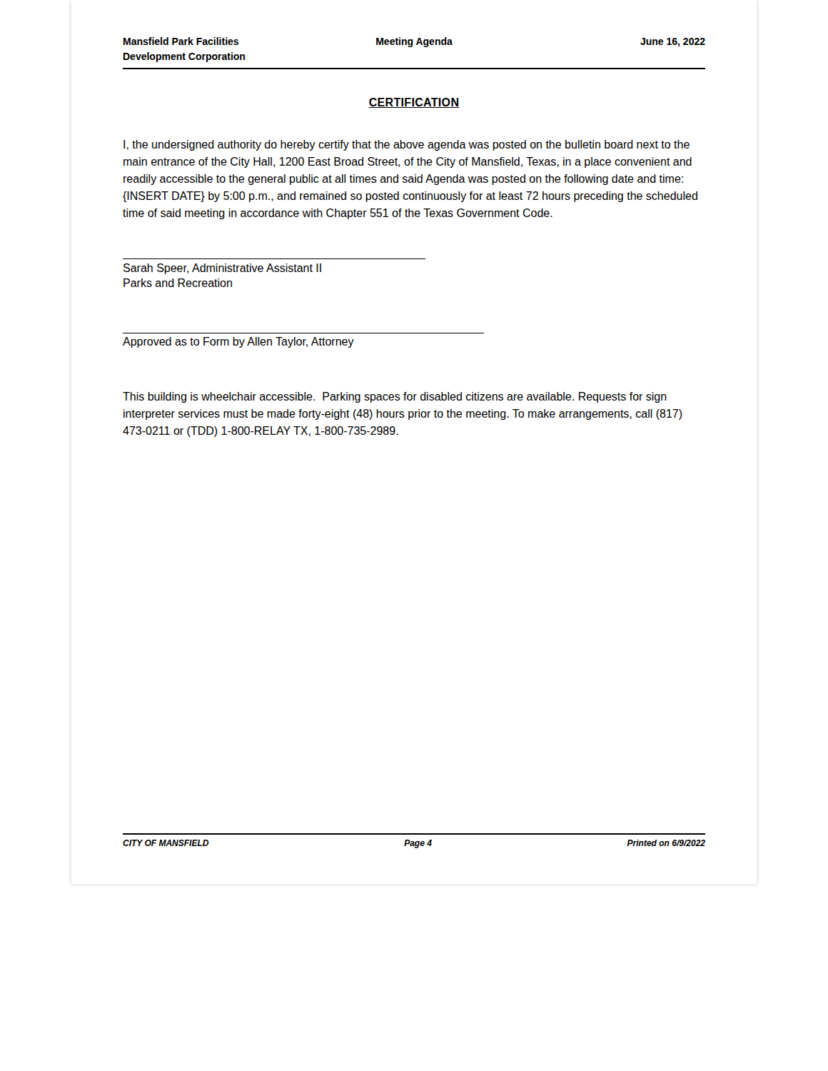Mansfield Park Facilities
Development Corporation
Meeting Agenda
June 16, 2022
CERTIFICATION
I, the undersigned authority do hereby certify that the above agenda was posted on the bulletin board next to the main entrance of the City Hall, 1200 East Broad Street, of the City of Mansfield, Texas, in a place convenient and readily accessible to the general public at all times and said Agenda was posted on the following date and time: {INSERT DATE} by 5:00 p.m., and remained so posted continuously for at least 72 hours preceding the scheduled time of said meeting in accordance with Chapter 551 of the Texas Government Code.
Sarah Speer, Administrative Assistant II
Parks and Recreation
Approved as to Form by Allen Taylor, Attorney
This building is wheelchair accessible. Parking spaces for disabled citizens are available. Requests for sign interpreter services must be made forty-eight (48) hours prior to the meeting. To make arrangements, call (817) 473-0211 or (TDD) 1-800-RELAY TX, 1-800-735-2989.
CITY OF MANSFIELD
Page 4
Printed on 6/9/2022